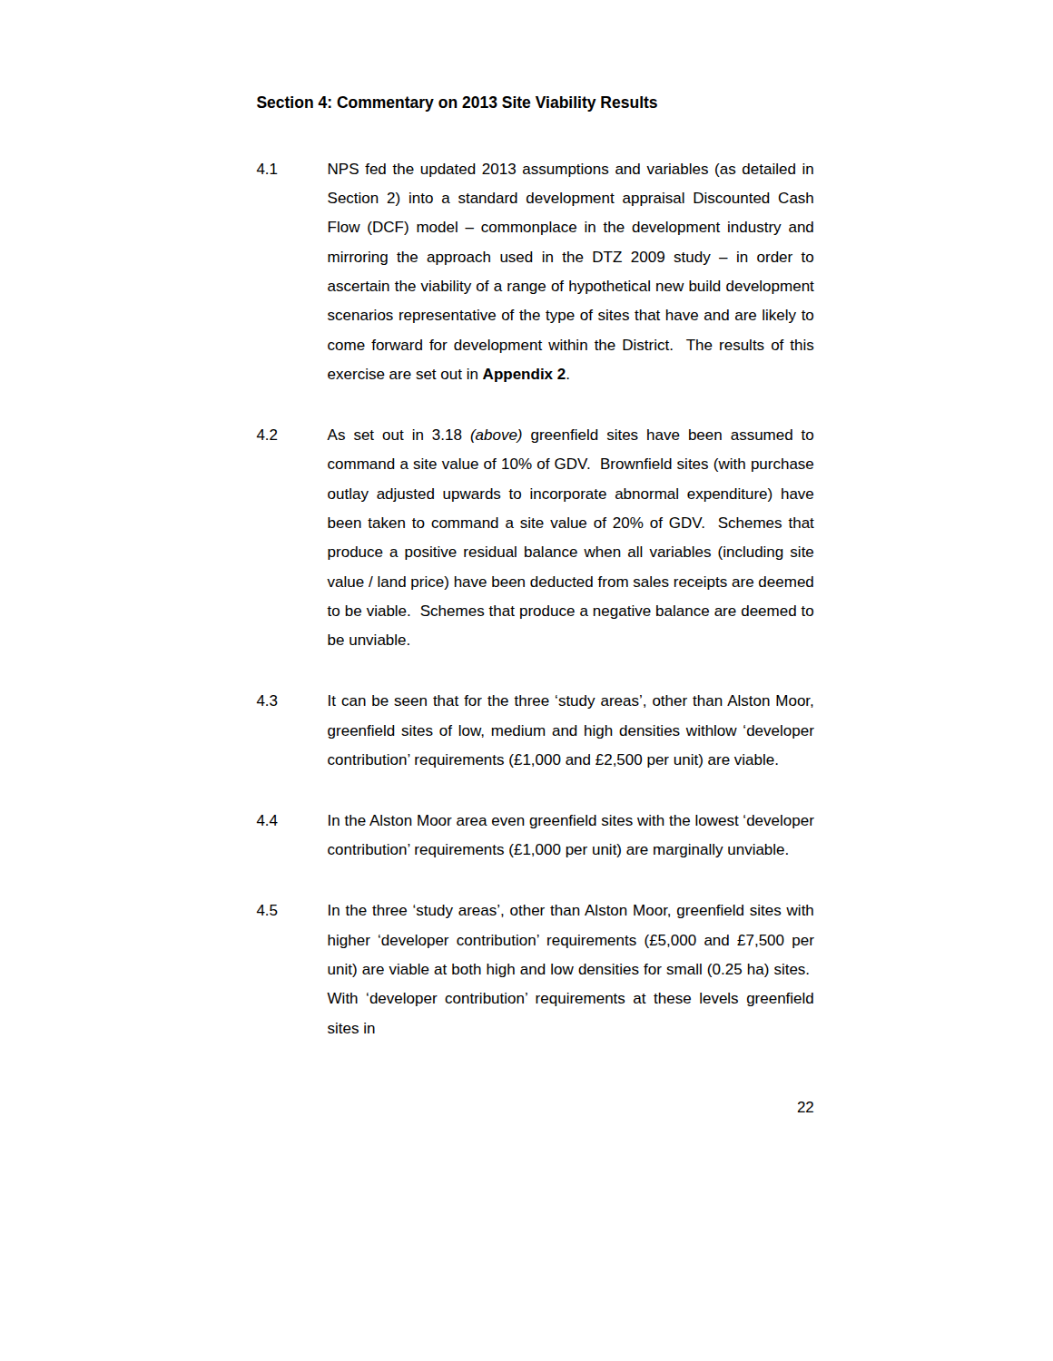Section 4: Commentary on 2013 Site Viability Results
4.1
NPS fed the updated 2013 assumptions and variables (as detailed in Section 2) into a standard development appraisal Discounted Cash Flow (DCF) model – commonplace in the development industry and mirroring the approach used in the DTZ 2009 study – in order to ascertain the viability of a range of hypothetical new build development scenarios representative of the type of sites that have and are likely to come forward for development within the District. The results of this exercise are set out in Appendix 2.
4.2
As set out in 3.18 (above) greenfield sites have been assumed to command a site value of 10% of GDV. Brownfield sites (with purchase outlay adjusted upwards to incorporate abnormal expenditure) have been taken to command a site value of 20% of GDV. Schemes that produce a positive residual balance when all variables (including site value / land price) have been deducted from sales receipts are deemed to be viable. Schemes that produce a negative balance are deemed to be unviable.
4.3
It can be seen that for the three ‘study areas’, other than Alston Moor, greenfield sites of low, medium and high densities withlow ‘developer contribution’ requirements (£1,000 and £2,500 per unit) are viable.
4.4
In the Alston Moor area even greenfield sites with the lowest ‘developer contribution’ requirements (£1,000 per unit) are marginally unviable.
4.5
In the three ‘study areas’, other than Alston Moor, greenfield sites with higher ‘developer contribution’ requirements (£5,000 and £7,500 per unit) are viable at both high and low densities for small (0.25 ha) sites. With ‘developer contribution’ requirements at these levels greenfield sites in
22